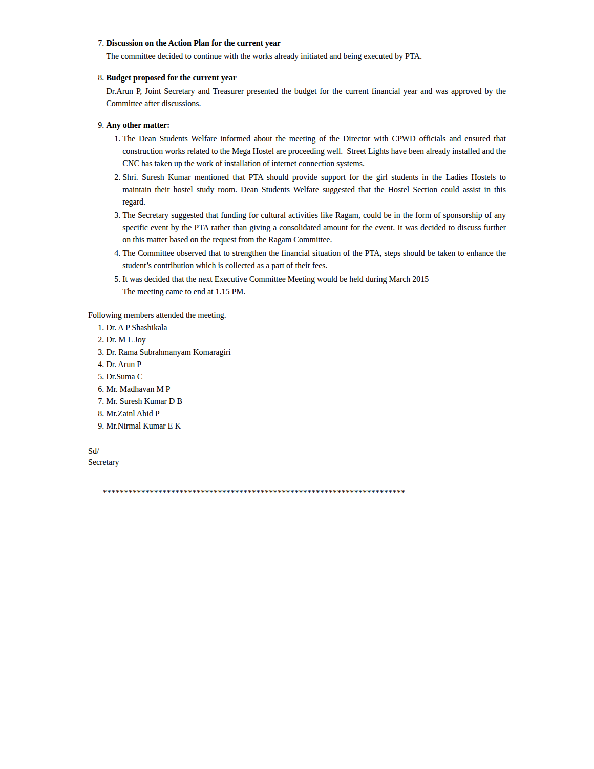Discussion on the Action Plan for the current year
The committee decided to continue with the works already initiated and being executed by PTA.
Budget proposed for the current year
Dr.Arun P, Joint Secretary and Treasurer presented the budget for the current financial year and was approved by the Committee after discussions.
Any other matter:
The Dean Students Welfare informed about the meeting of the Director with CPWD officials and ensured that construction works related to the Mega Hostel are proceeding well. Street Lights have been already installed and the CNC has taken up the work of installation of internet connection systems.
Shri. Suresh Kumar mentioned that PTA should provide support for the girl students in the Ladies Hostels to maintain their hostel study room. Dean Students Welfare suggested that the Hostel Section could assist in this regard.
The Secretary suggested that funding for cultural activities like Ragam, could be in the form of sponsorship of any specific event by the PTA rather than giving a consolidated amount for the event. It was decided to discuss further on this matter based on the request from the Ragam Committee.
The Committee observed that to strengthen the financial situation of the PTA, steps should be taken to enhance the student’s contribution which is collected as a part of their fees.
It was decided that the next Executive Committee Meeting would be held during March 2015
The meeting came to end at 1.15 PM.
Following members attended the meeting.
Dr. A P Shashikala
Dr. M L Joy
Dr. Rama Subrahmanyam Komaragiri
Dr. Arun P
Dr.Suma C
Mr. Madhavan M P
Mr. Suresh Kumar D B
Mr.Zainl Abid P
Mr.Nirmal Kumar E K
Sd/
Secretary
***********************************************************************